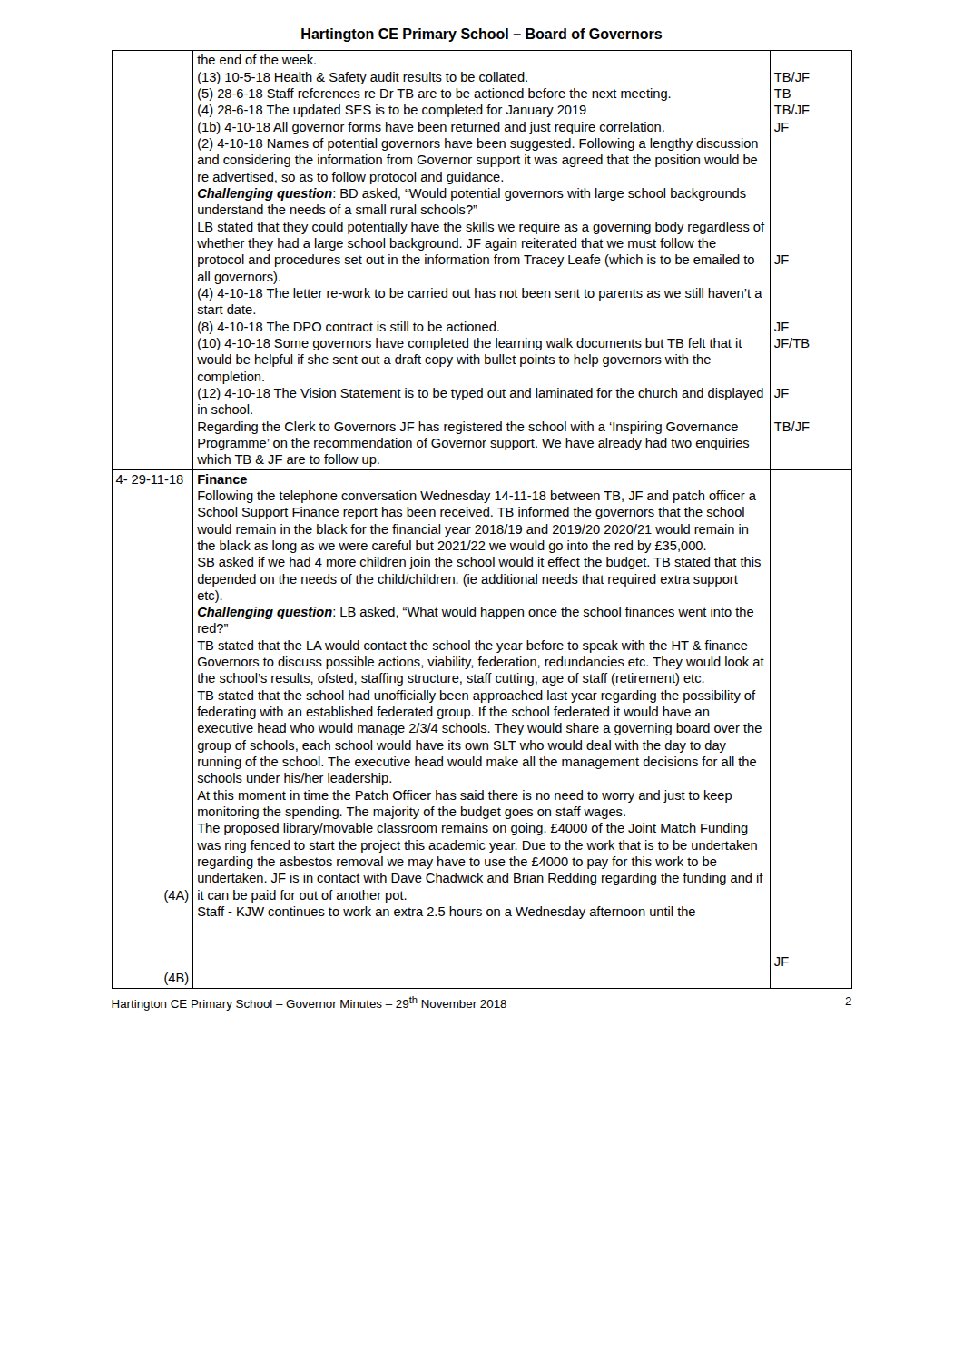Hartington CE Primary School – Board of Governors
| | the end of the week. (13) 10-5-18 Health & Safety audit results to be collated. (5) 28-6-18 Staff references re Dr TB are to be actioned before the next meeting. (4) 28-6-18 The updated SES is to be completed for January 2019 (1b) 4-10-18 All governor forms have been returned and just require correlation. (2) 4-10-18 Names of potential governors have been suggested. Following a lengthy discussion and considering the information from Governor support it was agreed that the position would be re advertised, so as to follow protocol and guidance. Challenging question : BD asked, “Would potential governors with large school backgrounds understand the needs of a small rural schools?” LB stated that they could potentially have the skills we require as a governing body regardless of whether they had a large school background. JF again reiterated that we must follow the protocol and procedures set out in the information from Tracey Leafe (which is to be emailed to all governors). (4) 4-10-18 The letter re-work to be carried out has not been sent to parents as we still haven’t a start date. (8) 4-10-18 The DPO contract is still to be actioned. (10) 4-10-18 Some governors have completed the learning walk documents but TB felt that it would be helpful if she sent out a draft copy with bullet points to help governors with the completion. (12) 4-10-18 The Vision Statement is to be typed out and laminated for the church and displayed in school. Regarding the Clerk to Governors JF has registered the school with a ‘Inspiring Governance Programme’ on the recommendation of Governor support. We have already had two enquiries which TB & JF are to follow up. | TB/JF TB TB/JF JF JF JF JF/TB JF TB/JF |
| 4- 29-11-18 (4A) (4B) | Finance Following the telephone conversation Wednesday 14-11-18 between TB, JF and patch officer a School Support Finance report has been received. TB informed the governors that the school would remain in the black for the financial year 2018/19 and 2019/20 2020/21 would remain in the black as long as we were careful but 2021/22 we would go into the red by £35,000. SB asked if we had 4 more children join the school would it effect the budget. TB stated that this depended on the needs of the child/children. (ie additional needs that required extra support etc). Challenging question : LB asked, “What would happen once the school finances went into the red?” TB stated that the LA would contact the school the year before to speak with the HT & finance Governors to discuss possible actions, viability, federation, redundancies etc. They would look at the school’s results, ofsted, staffing structure, staff cutting, age of staff (retirement) etc. TB stated that the school had unofficially been approached last year regarding the possibility of federating with an established federated group. If the school federated it would have an executive head who would manage 2/3/4 schools. They would share a governing board over the group of schools, each school would have its own SLT who would deal with the day to day running of the school. The executive head would make all the management decisions for all the schools under his/her leadership. At this moment in time the Patch Officer has said there is no need to worry and just to keep monitoring the spending. The majority of the budget goes on staff wages. The proposed library/movable classroom remains on going. £4000 of the Joint Match Funding was ring fenced to start the project this academic year. Due to the work that is to be undertaken regarding the asbestos removal we may have to use the £4000 to pay for this work to be undertaken. JF is in contact with Dave Chadwick and Brian Redding regarding the funding and if it can be paid for out of another pot. Staff - KJW continues to work an extra 2.5 hours on a Wednesday afternoon until the | JF |
Hartington CE Primary School – Governor Minutes – 29th November 2018 2